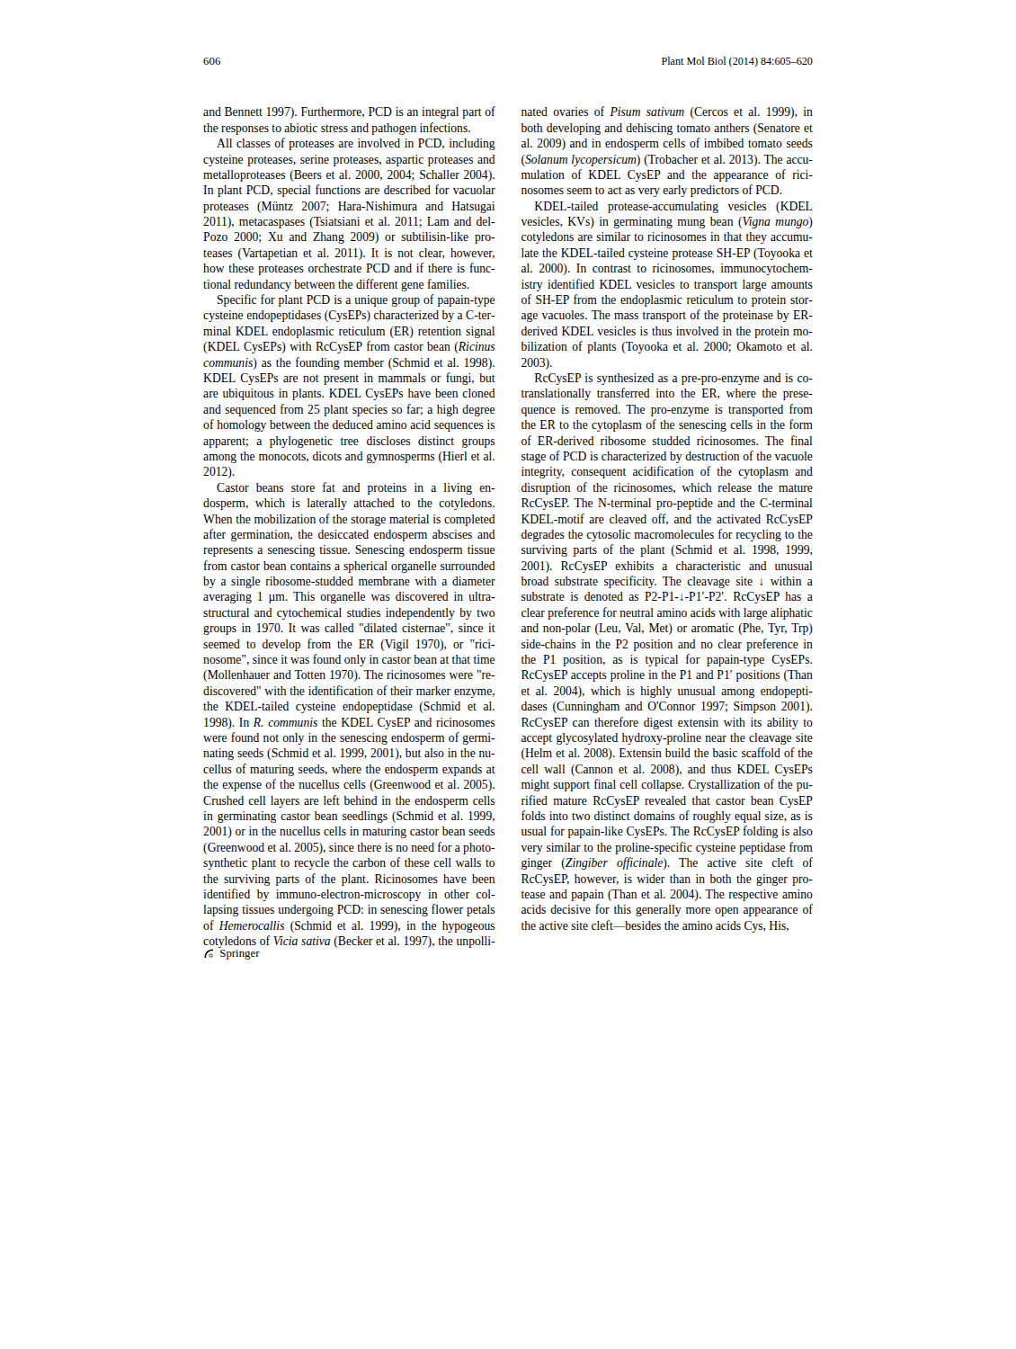606 Plant Mol Biol (2014) 84:605–620
and Bennett 1997). Furthermore, PCD is an integral part of the responses to abiotic stress and pathogen infections.
All classes of proteases are involved in PCD, including cysteine proteases, serine proteases, aspartic proteases and metalloproteases (Beers et al. 2000, 2004; Schaller 2004). In plant PCD, special functions are described for vacuolar proteases (Müntz 2007; Hara-Nishimura and Hatsugai 2011), metacaspases (Tsiatsiani et al. 2011; Lam and del-Pozo 2000; Xu and Zhang 2009) or subtilisin-like proteases (Vartapetian et al. 2011). It is not clear, however, how these proteases orchestrate PCD and if there is functional redundancy between the different gene families.
Specific for plant PCD is a unique group of papain-type cysteine endopeptidases (CysEPs) characterized by a C-terminal KDEL endoplasmic reticulum (ER) retention signal (KDEL CysEPs) with RcCysEP from castor bean (Ricinus communis) as the founding member (Schmid et al. 1998). KDEL CysEPs are not present in mammals or fungi, but are ubiquitous in plants. KDEL CysEPs have been cloned and sequenced from 25 plant species so far; a high degree of homology between the deduced amino acid sequences is apparent; a phylogenetic tree discloses distinct groups among the monocots, dicots and gymnosperms (Hierl et al. 2012).
Castor beans store fat and proteins in a living endosperm, which is laterally attached to the cotyledons. When the mobilization of the storage material is completed after germination, the desiccated endosperm abscises and represents a senescing tissue. Senescing endosperm tissue from castor bean contains a spherical organelle surrounded by a single ribosome-studded membrane with a diameter averaging 1 µm. This organelle was discovered in ultrastructural and cytochemical studies independently by two groups in 1970. It was called "dilated cisternae", since it seemed to develop from the ER (Vigil 1970), or "ricinosome", since it was found only in castor bean at that time (Mollenhauer and Totten 1970). The ricinosomes were "re-discovered" with the identification of their marker enzyme, the KDEL-tailed cysteine endopeptidase (Schmid et al. 1998). In R. communis the KDEL CysEP and ricinosomes were found not only in the senescing endosperm of germinating seeds (Schmid et al. 1999, 2001), but also in the nucellus of maturing seeds, where the endosperm expands at the expense of the nucellus cells (Greenwood et al. 2005). Crushed cell layers are left behind in the endosperm cells in germinating castor bean seedlings (Schmid et al. 1999, 2001) or in the nucellus cells in maturing castor bean seeds (Greenwood et al. 2005), since there is no need for a photosynthetic plant to recycle the carbon of these cell walls to the surviving parts of the plant. Ricinosomes have been identified by immuno-electron-microscopy in other collapsing tissues undergoing PCD: in senescing flower petals of Hemerocallis (Schmid et al. 1999), in the hypogeous cotyledons of Vicia sativa (Becker et al. 1997), the unpollinated ovaries of Pisum sativum (Cercos et al. 1999), in both developing and dehiscing tomato anthers (Senatore et al. 2009) and in endosperm cells of imbibed tomato seeds (Solanum lycopersicum) (Trobacher et al. 2013). The accumulation of KDEL CysEP and the appearance of ricinosomes seem to act as very early predictors of PCD.
KDEL-tailed protease-accumulating vesicles (KDEL vesicles, KVs) in germinating mung bean (Vigna mungo) cotyledons are similar to ricinosomes in that they accumulate the KDEL-tailed cysteine protease SH-EP (Toyooka et al. 2000). In contrast to ricinosomes, immunocytochemistry identified KDEL vesicles to transport large amounts of SH-EP from the endoplasmic reticulum to protein storage vacuoles. The mass transport of the proteinase by ER-derived KDEL vesicles is thus involved in the protein mobilization of plants (Toyooka et al. 2000; Okamoto et al. 2003).
RcCysEP is synthesized as a pre-pro-enzyme and is co-translationally transferred into the ER, where the presequence is removed. The pro-enzyme is transported from the ER to the cytoplasm of the senescing cells in the form of ER-derived ribosome studded ricinosomes. The final stage of PCD is characterized by destruction of the vacuole integrity, consequent acidification of the cytoplasm and disruption of the ricinosomes, which release the mature RcCysEP. The N-terminal pro-peptide and the C-terminal KDEL-motif are cleaved off, and the activated RcCysEP degrades the cytosolic macromolecules for recycling to the surviving parts of the plant (Schmid et al. 1998, 1999, 2001). RcCysEP exhibits a characteristic and unusual broad substrate specificity. The cleavage site ↓ within a substrate is denoted as P2-P1-↓-P1′-P2′. RcCysEP has a clear preference for neutral amino acids with large aliphatic and non-polar (Leu, Val, Met) or aromatic (Phe, Tyr, Trp) side-chains in the P2 position and no clear preference in the P1 position, as is typical for papain-type CysEPs. RcCysEP accepts proline in the P1 and P1′ positions (Than et al. 2004), which is highly unusual among endopeptidases (Cunningham and O'Connor 1997; Simpson 2001). RcCysEP can therefore digest extensin with its ability to accept glycosylated hydroxy-proline near the cleavage site (Helm et al. 2008). Extensin build the basic scaffold of the cell wall (Cannon et al. 2008), and thus KDEL CysEPs might support final cell collapse. Crystallization of the purified mature RcCysEP revealed that castor bean CysEP folds into two distinct domains of roughly equal size, as is usual for papain-like CysEPs. The RcCysEP folding is also very similar to the proline-specific cysteine peptidase from ginger (Zingiber officinale). The active site cleft of RcCysEP, however, is wider than in both the ginger protease and papain (Than et al. 2004). The respective amino acids decisive for this generally more open appearance of the active site cleft—besides the amino acids Cys, His,
Springer